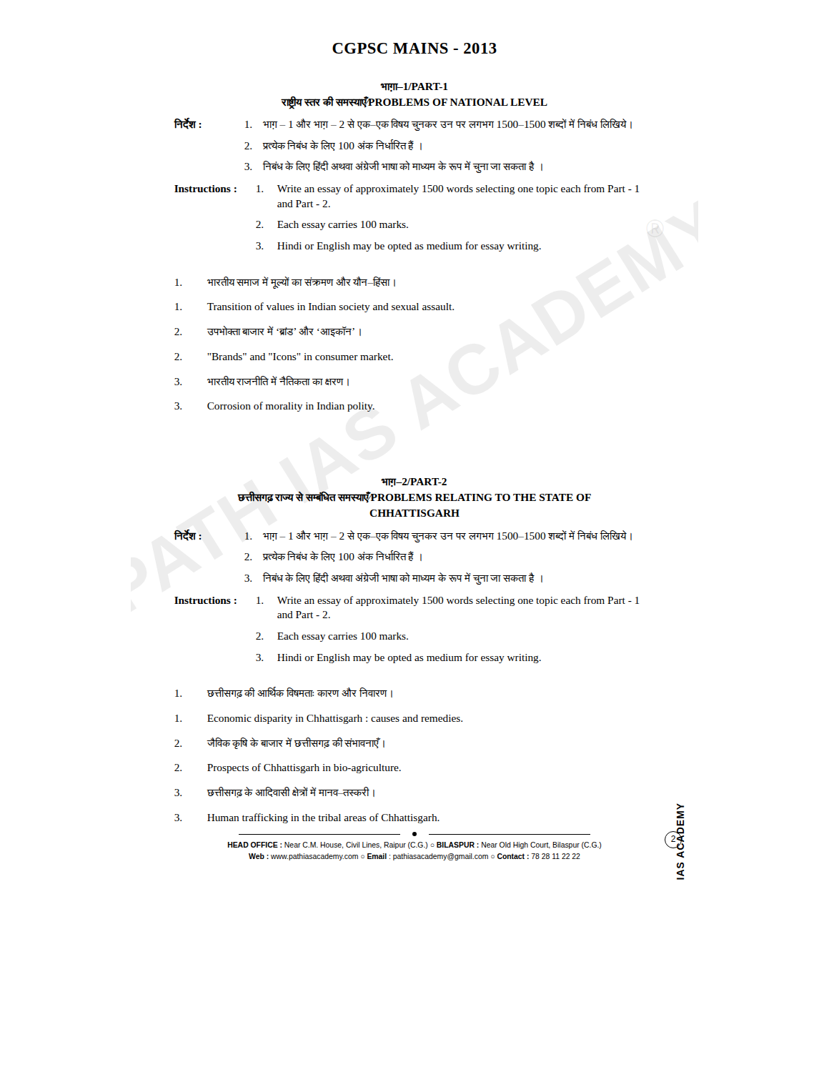PATH IAS ACADEMY
®
CGPSC MAINS - 2013
भाग़ा–1/PART-1
राष्ट्रीय स्तर की समस्याएँ∕PROBLEMS OF NATIONAL LEVEL
निर्देश :
1. भाग़ – 1 और भाग़ – 2 से एक–एक विषय चुनकर उन पर लगभग 1500–1500 शब्दों में निबंध लिखिये।
2. प्रत्येक निबंध के लिए 100 अंक निर्धारित हैं ।
3. निबंध के लिए हिंदी अथवा अंग्रेजी भाषा को माध्यम के रूप में चुना जा सकता है ।
Instructions :
1. Write an essay of approximately 1500 words selecting one topic each from Part - 1 and Part - 2.
2. Each essay carries 100 marks.
3. Hindi or English may be opted as medium for essay writing.
1.
भारतीय समाज में मूल्यों का संक्रमण और यौन–हिंसा।
1.
Transition of values in Indian society and sexual assault.
2.
उपभोक्ता बाजार में ‘ब्रांड’ और ‘आइकॉन’।
2.
"Brands" and "Icons" in consumer market.
3.
भारतीय राजनीति में नैतिकता का क्षरण।
3.
Corrosion of morality in Indian polity.
भाग़–2/PART-2
छत्तीसगढ़ राज्य से सम्बंधित समस्याएँ∕PROBLEMS RELATING TO THE STATE OF
CHHATTISGARH
निर्देश :
1. भाग़ – 1 और भाग़ – 2 से एक–एक विषय चुनकर उन पर लगभग 1500–1500 शब्दों में निबंध लिखिये।
2. प्रत्येक निबंध के लिए 100 अंक निर्धारित हैं ।
3. निबंध के लिए हिंदी अथवा अंग्रेजी भाषा को माध्यम के रूप में चुना जा सकता है ।
Instructions :
1. Write an essay of approximately 1500 words selecting one topic each from Part - 1 and Part - 2.
2. Each essay carries 100 marks.
3. Hindi or English may be opted as medium for essay writing.
1.
छत्तीसगढ़ की आर्थिक विषमताः कारण और निवारण।
1.
Economic disparity in Chhattisgarh : causes and remedies.
2.
जैविक कृषि के बाजार में छत्तीसगढ़ की संभावनाएँ।
2.
Prospects of Chhattisgarh in bio-agriculture.
3.
छत्तीसगढ़ के आदिवासी क्षेत्रों में मानव–तस्करी।
3.
Human trafficking in the tribal areas of Chhattisgarh.
PATH IAS ACADEMY
2
HEAD OFFICE : Near C.M. House, Civil Lines, Raipur (C.G.) ○ BILASPUR : Near Old High Court, Bilaspur (C.G.)
Web : www.pathiasacademy.com ○ Email : pathiasacademy@gmail.com ○ Contact : 78 28 11 22 22